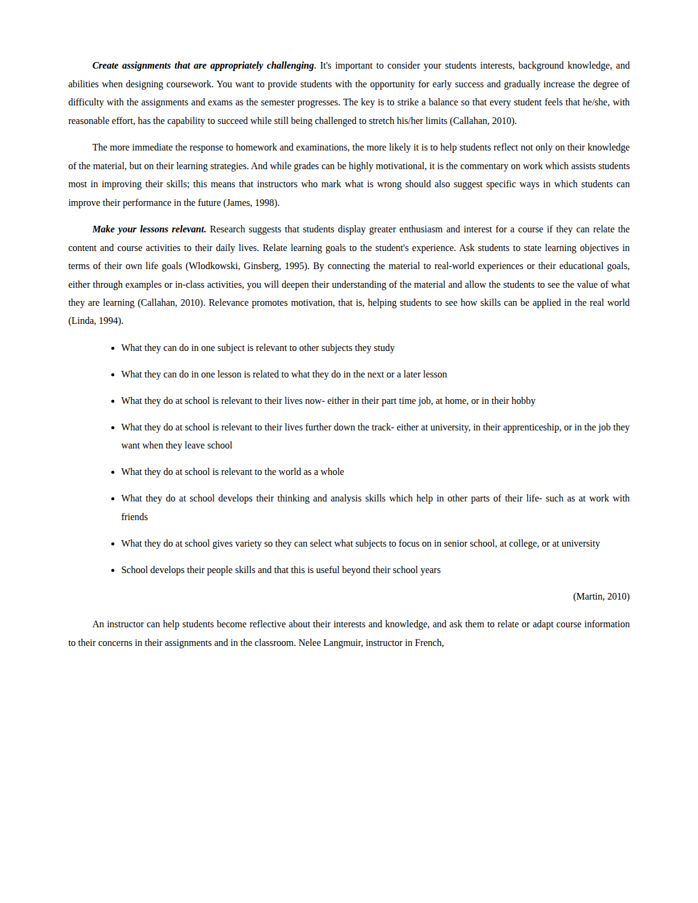Create assignments that are appropriately challenging. It's important to consider your students interests, background knowledge, and abilities when designing coursework. You want to provide students with the opportunity for early success and gradually increase the degree of difficulty with the assignments and exams as the semester progresses. The key is to strike a balance so that every student feels that he/she, with reasonable effort, has the capability to succeed while still being challenged to stretch his/her limits (Callahan, 2010).
The more immediate the response to homework and examinations, the more likely it is to help students reflect not only on their knowledge of the material, but on their learning strategies. And while grades can be highly motivational, it is the commentary on work which assists students most in improving their skills; this means that instructors who mark what is wrong should also suggest specific ways in which students can improve their performance in the future (James, 1998).
Make your lessons relevant. Research suggests that students display greater enthusiasm and interest for a course if they can relate the content and course activities to their daily lives. Relate learning goals to the student's experience. Ask students to state learning objectives in terms of their own life goals (Wlodkowski, Ginsberg, 1995). By connecting the material to real-world experiences or their educational goals, either through examples or in-class activities, you will deepen their understanding of the material and allow the students to see the value of what they are learning (Callahan, 2010). Relevance promotes motivation, that is, helping students to see how skills can be applied in the real world (Linda, 1994).
What they can do in one subject is relevant to other subjects they study
What they can do in one lesson is related to what they do in the next or a later lesson
What they do at school is relevant to their lives now- either in their part time job, at home, or in their hobby
What they do at school is relevant to their lives further down the track- either at university, in their apprenticeship, or in the job they want when they leave school
What they do at school is relevant to the world as a whole
What they do at school develops their thinking and analysis skills which help in other parts of their life- such as at work with friends
What they do at school gives variety so they can select what subjects to focus on in senior school, at college, or at university
School develops their people skills and that this is useful beyond their school years
(Martin, 2010)
An instructor can help students become reflective about their interests and knowledge, and ask them to relate or adapt course information to their concerns in their assignments and in the classroom. Nelee Langmuir, instructor in French,